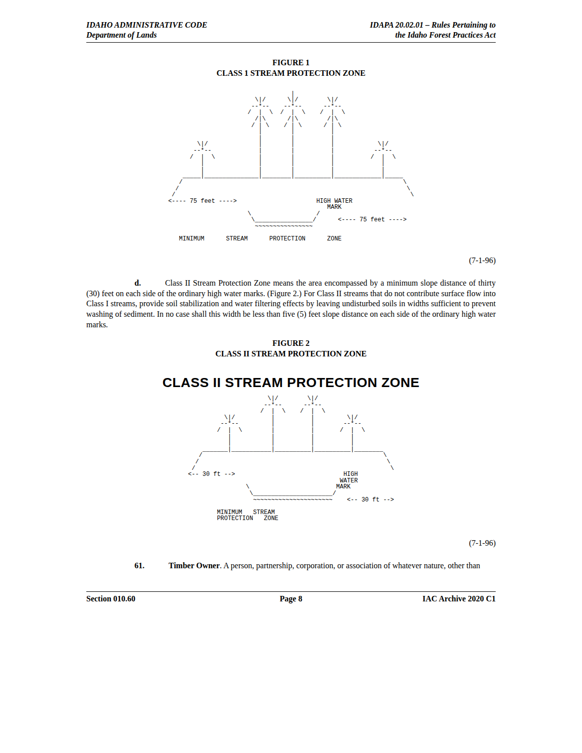IDAHO ADMINISTRATIVE CODE
Department of Lands
IDAPA 20.02.01 – Rules Pertaining to
the Idaho Forest Practices Act
FIGURE 1
CLASS 1 STREAM PROTECTION ZONE
                                  |
                        \|/      \|/        \|/
                       --*--    --*--      --*--
                      /  |  \  /  |  \    /  |  \
                        /|\      /|\        /|\
                       / | \    / | \      / | \
                         |        |          |
                         |        |          |
        \|/              |        |          |            \|/
       --*--             |        |          |           --*--
      /  |  \            |        |          |          /  |  \
         |               |        |          |             |
         |               |        |          |             |
    _____|_______________|________|__________|_____________|_____
   /                                                             \
  /                                                               \
 /                                                                 \
<---- 75 feet ---->                      HIGH WATER
                                            MARK
                      \                  /
                       \________________/      <---- 75 feet ---->
                        ~~~~~~~~~~~~~~~~

   MINIMUM      STREAM      PROTECTION      ZONE
(7-1-96)
      d.   Class II Stream Protection Zone means the area encompassed by a minimum slope distance of thirty (30) feet on each side of the ordinary high water marks. (Figure 2.) For Class II streams that do not contribute surface flow into Class I streams, provide soil stabilization and water filtering effects by leaving undisturbed soils in widths sufficient to prevent washing of sediment. In no case shall this width be less than five (5) feet slope distance on each side of the ordinary high water marks.
FIGURE 2
CLASS II STREAM PROTECTION ZONE
CLASS II STREAM PROTECTION ZONE
                      \|/        \|/
                     --*--      --*--
                    /  |  \    /  |  \
          \|/          |          |         \|/
         --*--         |          |        --*--
        /  |  \        |          |       /  |  \
           |           |          |          |
           |           |          |          |
    _______|___________|__________|__________|________
   /                                                  \
  /                                                    \
 /                                                      \
<-- 30 ft -->                              HIGH
                                          WATER
                \                        MARK
                 \______________________/
                  ~~~~~~~~~~~~~~~~~~~~~~    <-- 30 ft -->

        MINIMUM   STREAM
        PROTECTION   ZONE
(7-1-96)
      61.   Timber Owner. A person, partnership, corporation, or association of whatever nature, other than
Section 010.60
Page 8
IAC Archive 2020 C1